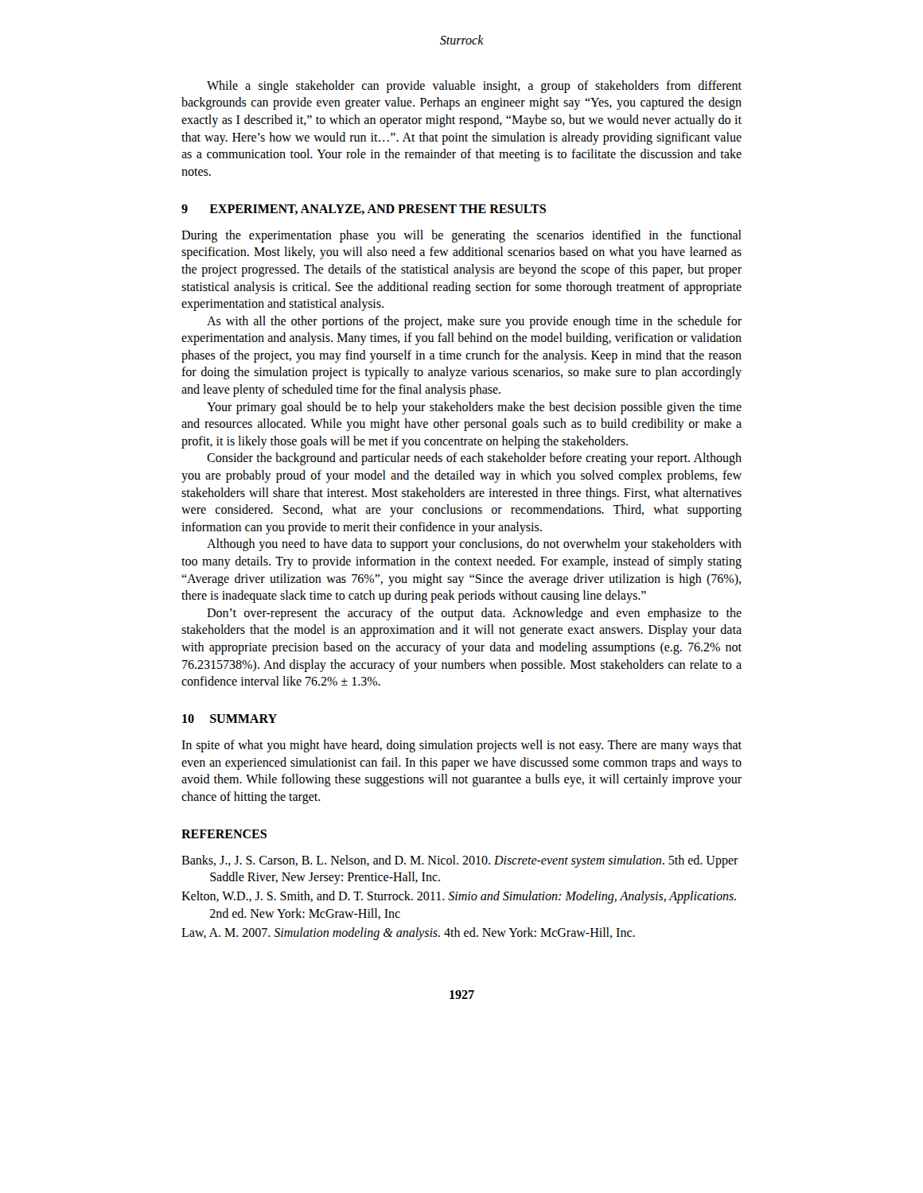Sturrock
While a single stakeholder can provide valuable insight, a group of stakeholders from different backgrounds can provide even greater value. Perhaps an engineer might say “Yes, you captured the design exactly as I described it,” to which an operator might respond, “Maybe so, but we would never actually do it that way. Here’s how we would run it…”. At that point the simulation is already providing significant value as a communication tool. Your role in the remainder of that meeting is to facilitate the discussion and take notes.
9 EXPERIMENT, ANALYZE, AND PRESENT THE RESULTS
During the experimentation phase you will be generating the scenarios identified in the functional specification. Most likely, you will also need a few additional scenarios based on what you have learned as the project progressed. The details of the statistical analysis are beyond the scope of this paper, but proper statistical analysis is critical. See the additional reading section for some thorough treatment of appropriate experimentation and statistical analysis.
As with all the other portions of the project, make sure you provide enough time in the schedule for experimentation and analysis. Many times, if you fall behind on the model building, verification or validation phases of the project, you may find yourself in a time crunch for the analysis. Keep in mind that the reason for doing the simulation project is typically to analyze various scenarios, so make sure to plan accordingly and leave plenty of scheduled time for the final analysis phase.
Your primary goal should be to help your stakeholders make the best decision possible given the time and resources allocated. While you might have other personal goals such as to build credibility or make a profit, it is likely those goals will be met if you concentrate on helping the stakeholders.
Consider the background and particular needs of each stakeholder before creating your report. Although you are probably proud of your model and the detailed way in which you solved complex problems, few stakeholders will share that interest. Most stakeholders are interested in three things. First, what alternatives were considered. Second, what are your conclusions or recommendations. Third, what supporting information can you provide to merit their confidence in your analysis.
Although you need to have data to support your conclusions, do not overwhelm your stakeholders with too many details. Try to provide information in the context needed. For example, instead of simply stating “Average driver utilization was 76%”, you might say “Since the average driver utilization is high (76%), there is inadequate slack time to catch up during peak periods without causing line delays.”
Don’t over-represent the accuracy of the output data. Acknowledge and even emphasize to the stakeholders that the model is an approximation and it will not generate exact answers. Display your data with appropriate precision based on the accuracy of your data and modeling assumptions (e.g. 76.2% not 76.2315738%). And display the accuracy of your numbers when possible. Most stakeholders can relate to a confidence interval like 76.2% ± 1.3%.
10 SUMMARY
In spite of what you might have heard, doing simulation projects well is not easy. There are many ways that even an experienced simulationist can fail. In this paper we have discussed some common traps and ways to avoid them. While following these suggestions will not guarantee a bulls eye, it will certainly improve your chance of hitting the target.
REFERENCES
Banks, J., J. S. Carson, B. L. Nelson, and D. M. Nicol. 2010. Discrete-event system simulation. 5th ed. Upper Saddle River, New Jersey: Prentice-Hall, Inc.
Kelton, W.D., J. S. Smith, and D. T. Sturrock. 2011. Simio and Simulation: Modeling, Analysis, Applications. 2nd ed. New York: McGraw-Hill, Inc
Law, A. M. 2007. Simulation modeling & analysis. 4th ed. New York: McGraw-Hill, Inc.
1927